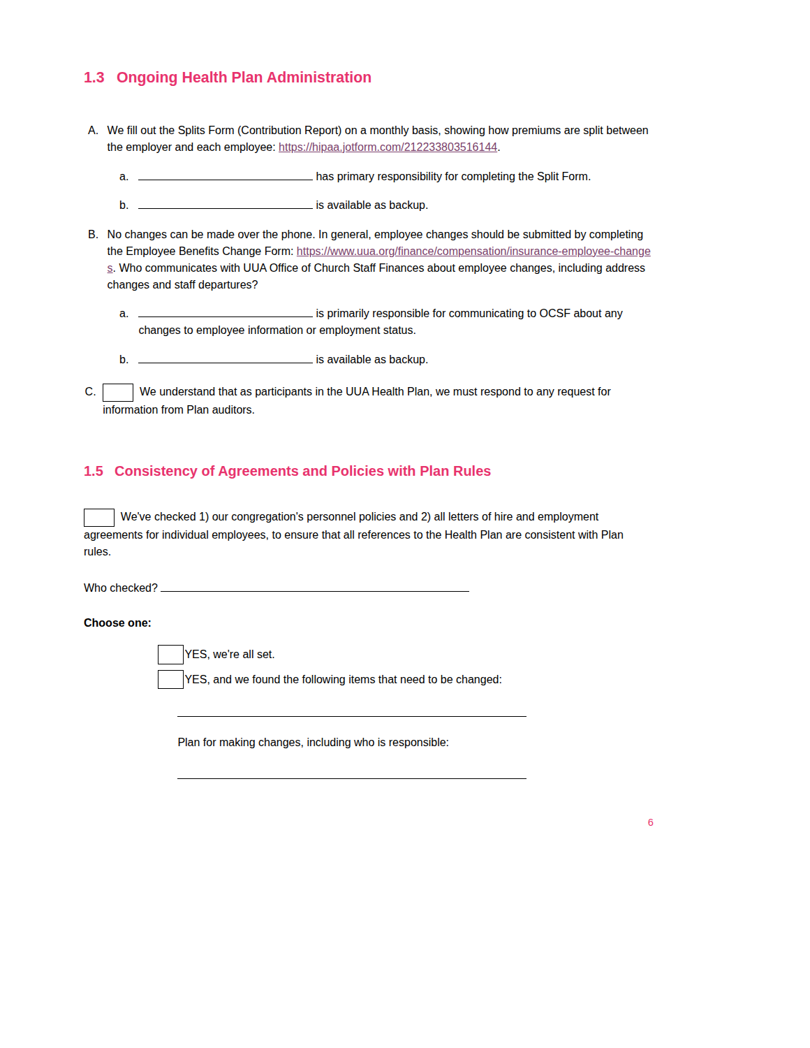1.3 Ongoing Health Plan Administration
We fill out the Splits Form (Contribution Report) on a monthly basis, showing how premiums are split between the employer and each employee: https://hipaa.jotform.com/212233803516144.
has primary responsibility for completing the Split Form.
is available as backup.
No changes can be made over the phone. In general, employee changes should be submitted by completing the Employee Benefits Change Form: https://www.uua.org/finance/compensation/insurance-employee-changes. Who communicates with UUA Office of Church Staff Finances about employee changes, including address changes and staff departures?
is primarily responsible for communicating to OCSF about any changes to employee information or employment status.
is available as backup.
C.
We understand that as participants in the UUA Health Plan, we must respond to any request for information from Plan auditors.
1.5 Consistency of Agreements and Policies with Plan Rules
We've checked 1) our congregation's personnel policies and 2) all letters of hire and employment agreements for individual employees, to ensure that all references to the Health Plan are consistent with Plan rules.
Who checked?
Choose one:
YES, we're all set.
YES, and we found the following items that need to be changed:
Plan for making changes, including who is responsible:
6